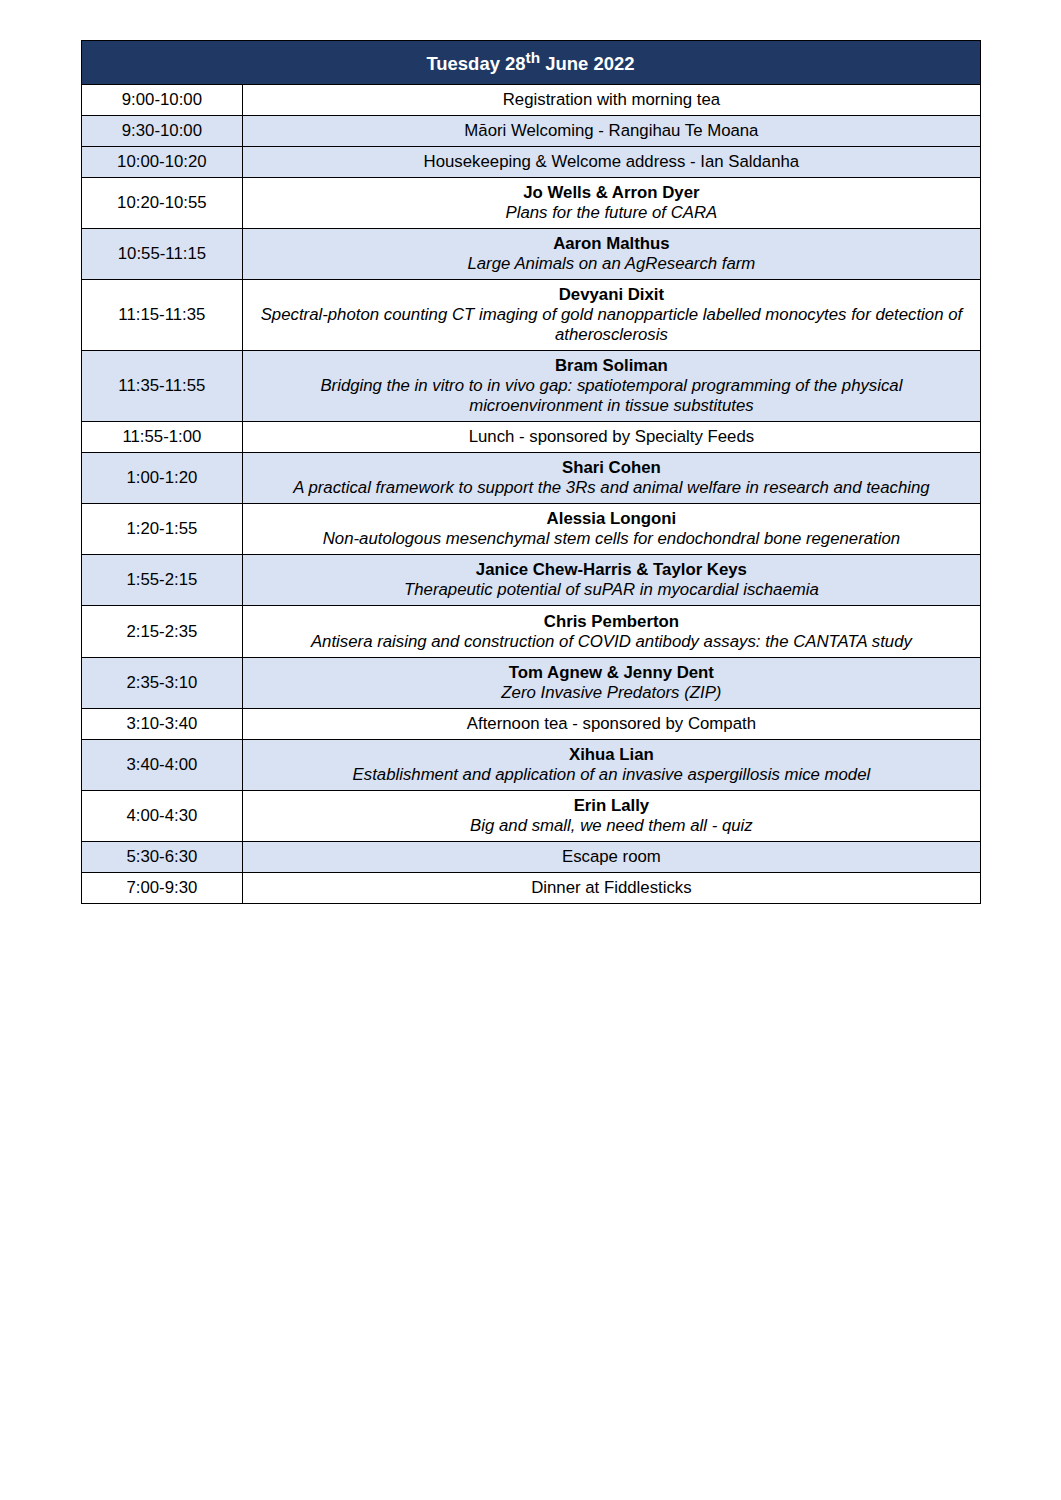Tuesday 28 th June 2022
| 9:00-10:00 | Registration with morning tea |
| 9:30-10:00 | Māori Welcoming - Rangihau Te Moana |
| 10:00-10:20 | Housekeeping & Welcome address - Ian Saldanha |
| 10:20-10:55 | Jo Wells & Arron Dyer Plans for the future of CARA |
| 10:55-11:15 | Aaron Malthus Large Animals on an AgResearch farm |
| 11:15-11:35 | Devyani Dixit Spectral-photon counting CT imaging of gold nanopparticle labelled monocytes for detection of atherosclerosis |
| 11:35-11:55 | Bram Soliman Bridging the in vitro to in vivo gap: spatiotemporal programming of the physical microenvironment in tissue substitutes |
| 11:55-1:00 | Lunch - sponsored by Specialty Feeds |
| 1:00-1:20 | Shari Cohen A practical framework to support the 3Rs and animal welfare in research and teaching |
| 1:20-1:55 | Alessia Longoni Non-autologous mesenchymal stem cells for endochondral bone regeneration |
| 1:55-2:15 | Janice Chew-Harris & Taylor Keys Therapeutic potential of suPAR in myocardial ischaemia |
| 2:15-2:35 | Chris Pemberton Antisera raising and construction of COVID antibody assays: the CANTATA study |
| 2:35-3:10 | Tom Agnew & Jenny Dent Zero Invasive Predators (ZIP) |
| 3:10-3:40 | Afternoon tea - sponsored by Compath |
| 3:40-4:00 | Xihua Lian Establishment and application of an invasive aspergillosis mice model |
| 4:00-4:30 | Erin Lally Big and small, we need them all - quiz |
| 5:30-6:30 | Escape room |
| 7:00-9:30 | Dinner at Fiddlesticks |